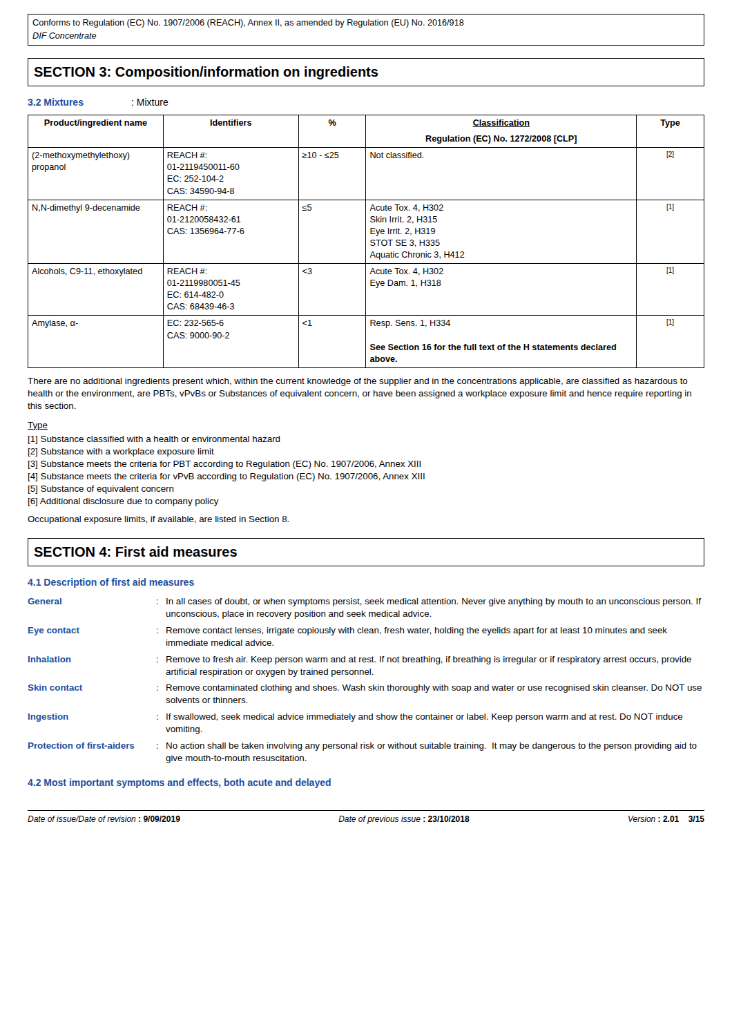Conforms to Regulation (EC) No. 1907/2006 (REACH), Annex II, as amended by Regulation (EU) No. 2016/918
DIF Concentrate
SECTION 3: Composition/information on ingredients
3.2 Mixtures: Mixture
| Product/ingredient name | Identifiers | % | Classification | Type |
| --- | --- | --- | --- | --- |
| Regulation (EC) No. 1272/2008 [CLP] |
| (2-methoxymethylethoxy) propanol | REACH #: 01-2119450011-60 EC: 252-104-2 CAS: 34590-94-8 | ≥10 - ≤25 | Not classified. | [2] |
| N,N-dimethyl 9-decenamide | REACH #: 01-2120058432-61 CAS: 1356964-77-6 | ≤5 | Acute Tox. 4, H302 Skin Irrit. 2, H315 Eye Irrit. 2, H319 STOT SE 3, H335 Aquatic Chronic 3, H412 | [1] |
| Alcohols, C9-11, ethoxylated | REACH #: 01-2119980051-45 EC: 614-482-0 CAS: 68439-46-3 | <3 | Acute Tox. 4, H302 Eye Dam. 1, H318 | [1] |
| Amylase, α- | EC: 232-565-6 CAS: 9000-90-2 | <1 | Resp. Sens. 1, H334 See Section 16 for the full text of the H statements declared above. | [1] |
There are no additional ingredients present which, within the current knowledge of the supplier and in the concentrations applicable, are classified as hazardous to health or the environment, are PBTs, vPvBs or Substances of equivalent concern, or have been assigned a workplace exposure limit and hence require reporting in this section.
Type
[1] Substance classified with a health or environmental hazard
[2] Substance with a workplace exposure limit
[3] Substance meets the criteria for PBT according to Regulation (EC) No. 1907/2006, Annex XIII
[4] Substance meets the criteria for vPvB according to Regulation (EC) No. 1907/2006, Annex XIII
[5] Substance of equivalent concern
[6] Additional disclosure due to company policy
Occupational exposure limits, if available, are listed in Section 8.
SECTION 4: First aid measures
4.1 Description of first aid measures
| General | : | In all cases of doubt, or when symptoms persist, seek medical attention. Never give anything by mouth to an unconscious person. If unconscious, place in recovery position and seek medical advice. |
| Eye contact | : | Remove contact lenses, irrigate copiously with clean, fresh water, holding the eyelids apart for at least 10 minutes and seek immediate medical advice. |
| Inhalation | : | Remove to fresh air. Keep person warm and at rest. If not breathing, if breathing is irregular or if respiratory arrest occurs, provide artificial respiration or oxygen by trained personnel. |
| Skin contact | : | Remove contaminated clothing and shoes. Wash skin thoroughly with soap and water or use recognised skin cleanser. Do NOT use solvents or thinners. |
| Ingestion | : | If swallowed, seek medical advice immediately and show the container or label. Keep person warm and at rest. Do NOT induce vomiting. |
| Protection of first-aiders | : | No action shall be taken involving any personal risk or without suitable training. It may be dangerous to the person providing aid to give mouth-to-mouth resuscitation. |
4.2 Most important symptoms and effects, both acute and delayed
Date of issue/Date of revision : 9/09/2019
Date of previous issue : 23/10/2018
Version : 2.01 3/15